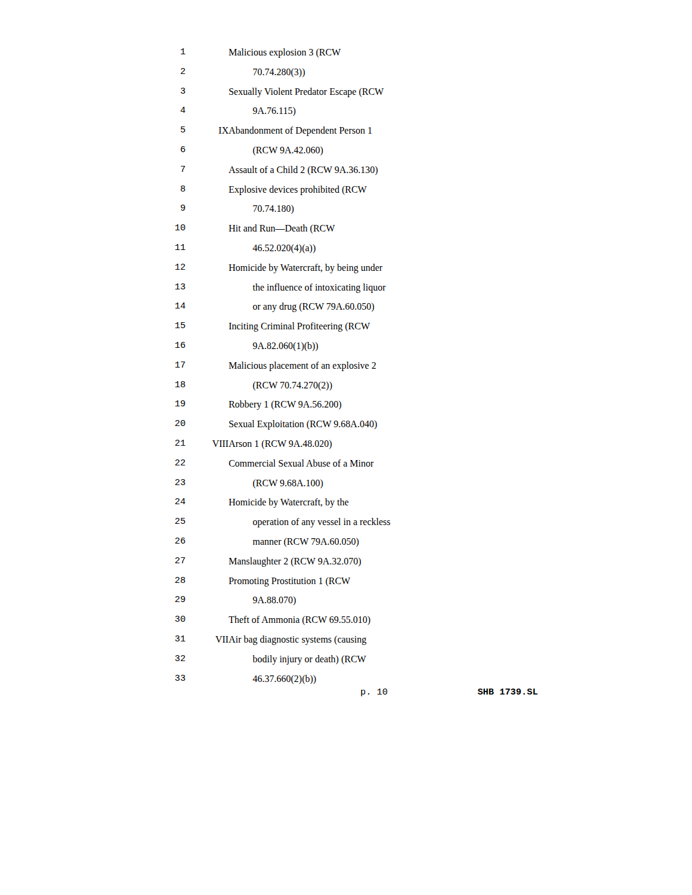| 1 | | Malicious explosion 3 (RCW |
| 2 | | 70.74.280(3)) |
| 3 | | Sexually Violent Predator Escape (RCW |
| 4 | | 9A.76.115) |
| 5 | IX | Abandonment of Dependent Person 1 |
| 6 | | (RCW 9A.42.060) |
| 7 | | Assault of a Child 2 (RCW 9A.36.130) |
| 8 | | Explosive devices prohibited (RCW |
| 9 | | 70.74.180) |
| 10 | | Hit and Run—Death (RCW |
| 11 | | 46.52.020(4)(a)) |
| 12 | | Homicide by Watercraft, by being under |
| 13 | | the influence of intoxicating liquor |
| 14 | | or any drug (RCW 79A.60.050) |
| 15 | | Inciting Criminal Profiteering (RCW |
| 16 | | 9A.82.060(1)(b)) |
| 17 | | Malicious placement of an explosive 2 |
| 18 | | (RCW 70.74.270(2)) |
| 19 | | Robbery 1 (RCW 9A.56.200) |
| 20 | | Sexual Exploitation (RCW 9.68A.040) |
| 21 | VIII | Arson 1 (RCW 9A.48.020) |
| 22 | | Commercial Sexual Abuse of a Minor |
| 23 | | (RCW 9.68A.100) |
| 24 | | Homicide by Watercraft, by the |
| 25 | | operation of any vessel in a reckless |
| 26 | | manner (RCW 79A.60.050) |
| 27 | | Manslaughter 2 (RCW 9A.32.070) |
| 28 | | Promoting Prostitution 1 (RCW |
| 29 | | 9A.88.070) |
| 30 | | Theft of Ammonia (RCW 69.55.010) |
| 31 | VII | Air bag diagnostic systems (causing |
| 32 | | bodily injury or death) (RCW |
| 33 | | 46.37.660(2)(b)) |
p. 10 SHB 1739.SL